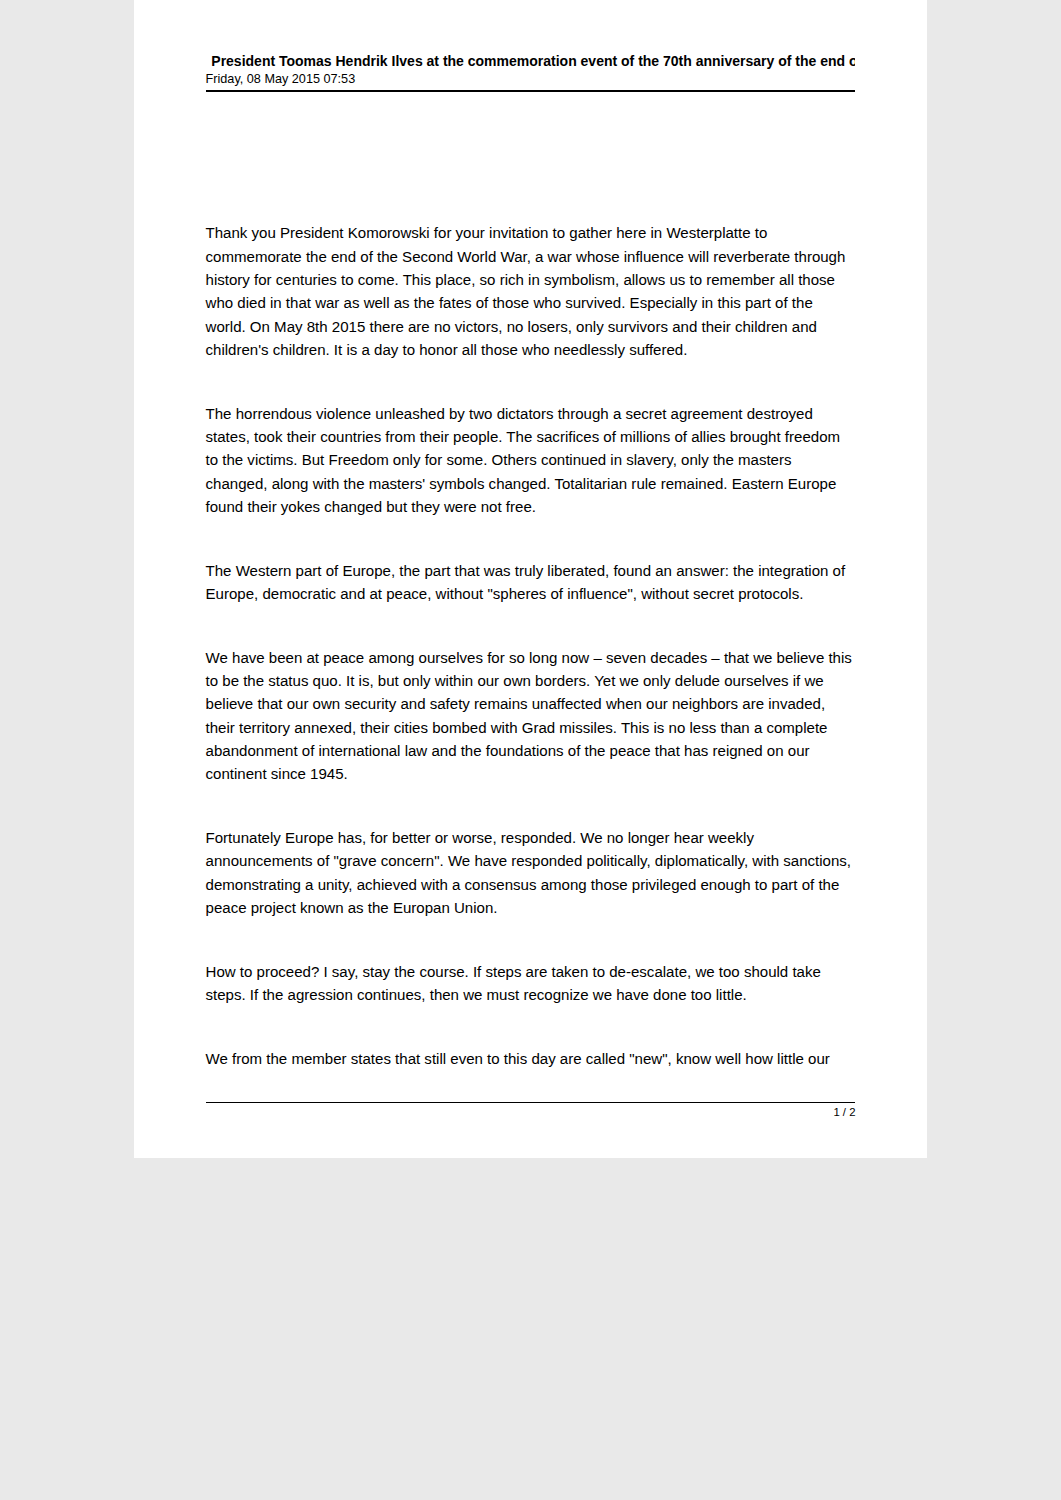President Toomas Hendrik Ilves at the commemoration event of the 70th anniversary of the end of the Second World War
Friday, 08 May 2015 07:53
Thank you President Komorowski for your invitation to gather here in Westerplatte to commemorate the end of the Second World War, a war whose influence will reverberate through history for centuries to come. This place, so rich in symbolism, allows us to remember all those who died in that war as well as the fates of those who survived. Especially in this part of the world. On May 8th 2015 there are no victors, no losers, only survivors and their children and children's children. It is a day to honor all those who needlessly suffered.
The horrendous violence unleashed by two dictators through a secret agreement destroyed states, took their countries from their people. The sacrifices of millions of allies brought freedom to the victims. But Freedom only for some. Others continued in slavery, only the masters changed, along with the masters' symbols changed. Totalitarian rule remained. Eastern Europe found their yokes changed but they were not free.
The Western part of Europe, the part that was truly liberated, found an answer: the integration of Europe, democratic and at peace, without "spheres of influence", without secret protocols.
We have been at peace among ourselves for so long now – seven decades – that we believe this to be the status quo. It is, but only within our own borders. Yet we only delude ourselves if we believe that our own security and safety remains unaffected when our neighbors are invaded, their territory annexed, their cities bombed with Grad missiles. This is no less than a complete abandonment of international law and the foundations of the peace that has reigned on our continent since 1945.
Fortunately Europe has, for better or worse, responded. We no longer hear weekly announcements of "grave concern". We have responded politically, diplomatically, with sanctions, demonstrating a unity, achieved with a consensus among those privileged enough to part of the peace project known as the Europan Union.
How to proceed? I say, stay the course. If steps are taken to de-escalate, we too should take steps. If the agression continues, then we must recognize we have done too little.
We from the member states that still even to this day are called "new", know well how little our
1 / 2